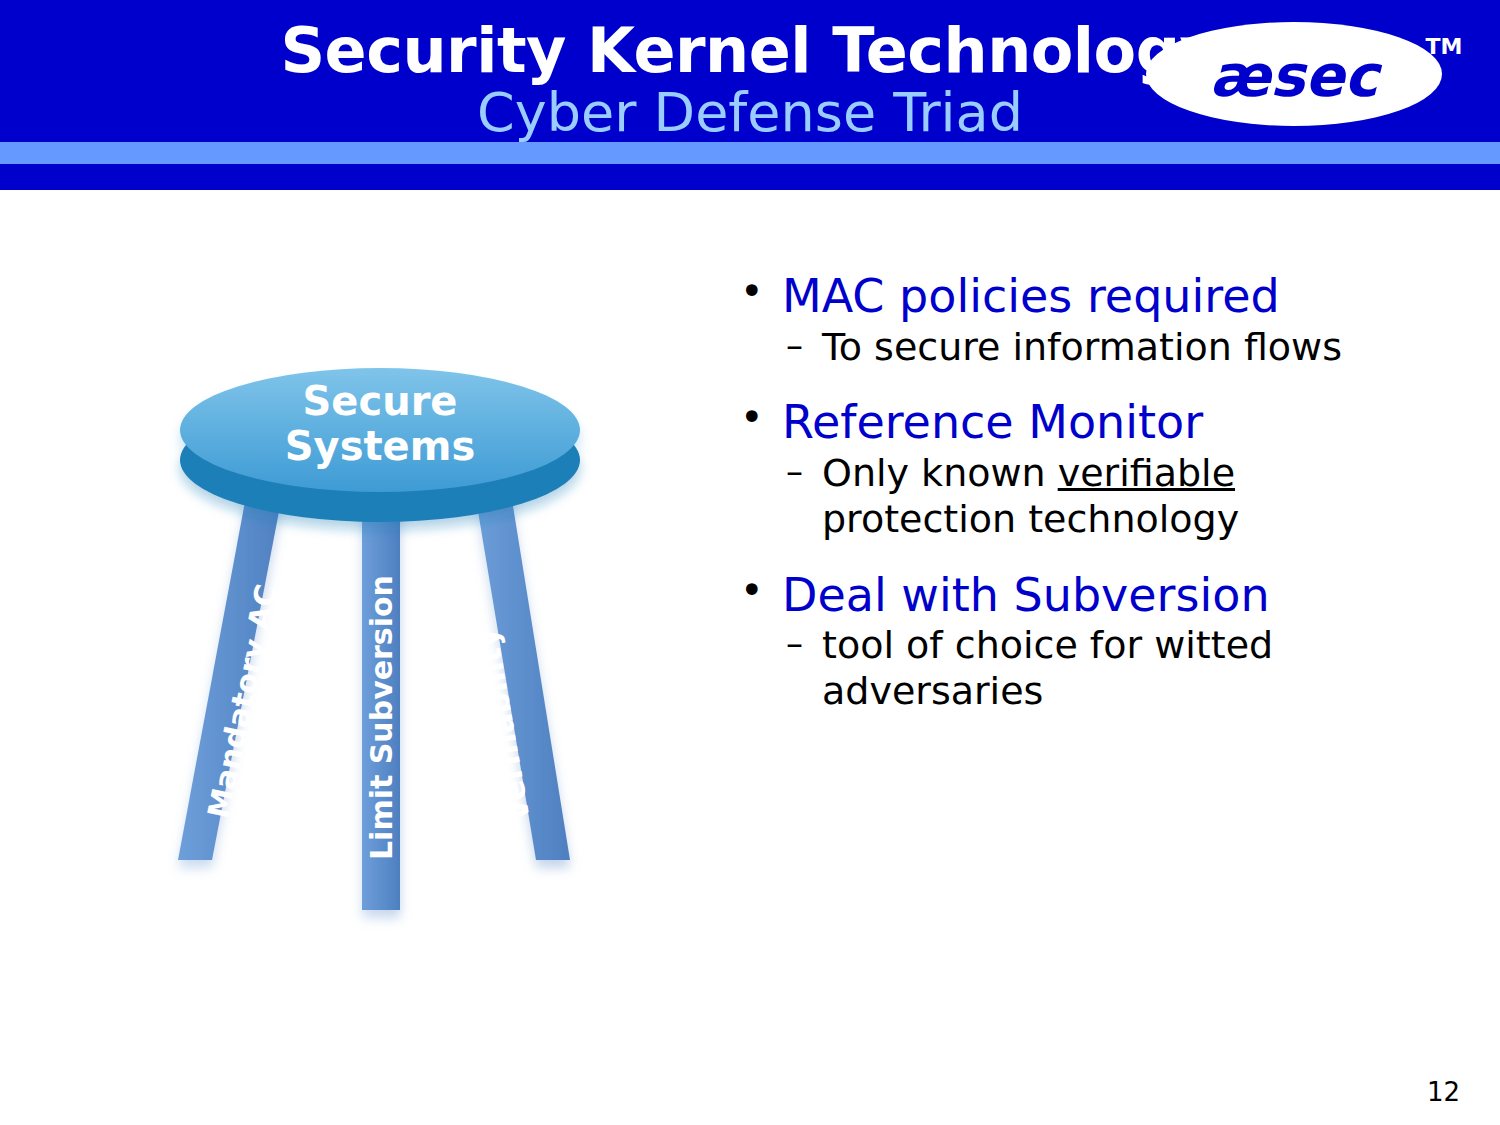Security Kernel Technology
Cyber Defense Triad
aesec™ æsec TM
Secure Systems stool A three-legged stool. The seat reads "Secure Systems". The legs are labeled "Mandatory AC", "Limit Subversion", and "Verifiability". Secure Systems Mandatory AC Limit Subversion Verifiability
MAC policies required
To secure information flows
Reference Monitor
Only known verifiable protection technology
Deal with Subversion
tool of choice for witted adversaries
12